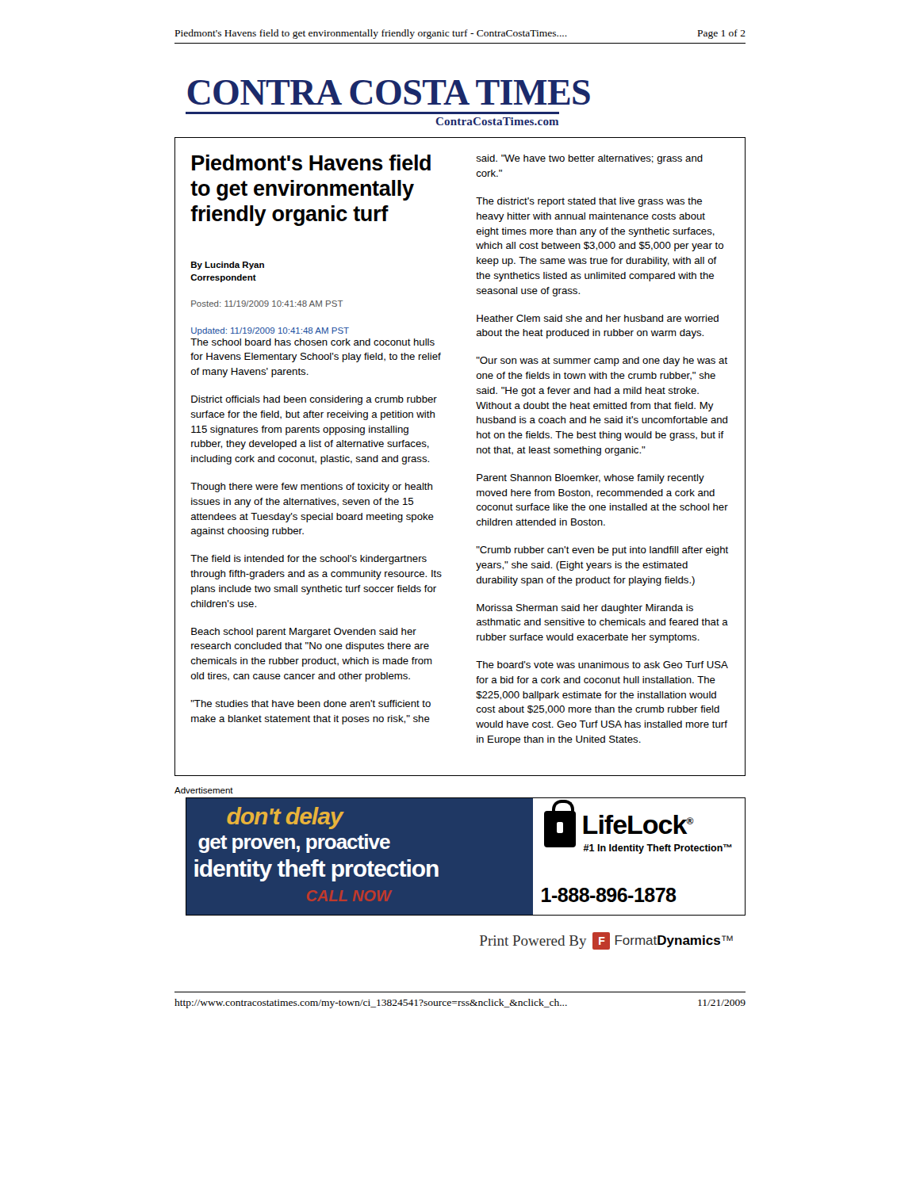Piedmont's Havens field to get environmentally friendly organic turf - ContraCostaTimes....
Page 1 of 2
CONTRA COSTA TIMES
ContraCostaTimes.com
Piedmont's Havens field to get environmentally friendly organic turf
By Lucinda Ryan
Correspondent
Posted: 11/19/2009 10:41:48 AM PST
Updated: 11/19/2009 10:41:48 AM PST
The school board has chosen cork and coconut hulls for Havens Elementary School's play field, to the relief of many Havens' parents.
District officials had been considering a crumb rubber surface for the field, but after receiving a petition with 115 signatures from parents opposing installing rubber, they developed a list of alternative surfaces, including cork and coconut, plastic, sand and grass.
Though there were few mentions of toxicity or health issues in any of the alternatives, seven of the 15 attendees at Tuesday's special board meeting spoke against choosing rubber.
The field is intended for the school's kindergartners through fifth-graders and as a community resource. Its plans include two small synthetic turf soccer fields for children's use.
Beach school parent Margaret Ovenden said her research concluded that "No one disputes there are chemicals in the rubber product, which is made from old tires, can cause cancer and other problems.
"The studies that have been done aren't sufficient to make a blanket statement that it poses no risk," she
said. "We have two better alternatives; grass and cork."
The district's report stated that live grass was the heavy hitter with annual maintenance costs about eight times more than any of the synthetic surfaces, which all cost between $3,000 and $5,000 per year to keep up. The same was true for durability, with all of the synthetics listed as unlimited compared with the seasonal use of grass.
Heather Clem said she and her husband are worried about the heat produced in rubber on warm days.
"Our son was at summer camp and one day he was at one of the fields in town with the crumb rubber," she said. "He got a fever and had a mild heat stroke. Without a doubt the heat emitted from that field. My husband is a coach and he said it's uncomfortable and hot on the fields. The best thing would be grass, but if not that, at least something organic."
Parent Shannon Bloemker, whose family recently moved here from Boston, recommended a cork and coconut surface like the one installed at the school her children attended in Boston.
"Crumb rubber can't even be put into landfill after eight years," she said. (Eight years is the estimated durability span of the product for playing fields.)
Morissa Sherman said her daughter Miranda is asthmatic and sensitive to chemicals and feared that a rubber surface would exacerbate her symptoms.
The board's vote was unanimous to ask Geo Turf USA for a bid for a cork and coconut hull installation. The $225,000 ballpark estimate for the installation would cost about $25,000 more than the crumb rubber field would have cost. Geo Turf USA has installed more turf in Europe than in the United States.
Advertisement
don't delay
get proven, proactive
identity theft protection
CALL NOW
LifeLock®
#1 In Identity Theft Protection™
1-888-896-1878
Print Powered By
F
FormatDynamics™
http://www.contracostatimes.com/my-town/ci_13824541?source=rss&nclick_&nclick_ch...
11/21/2009